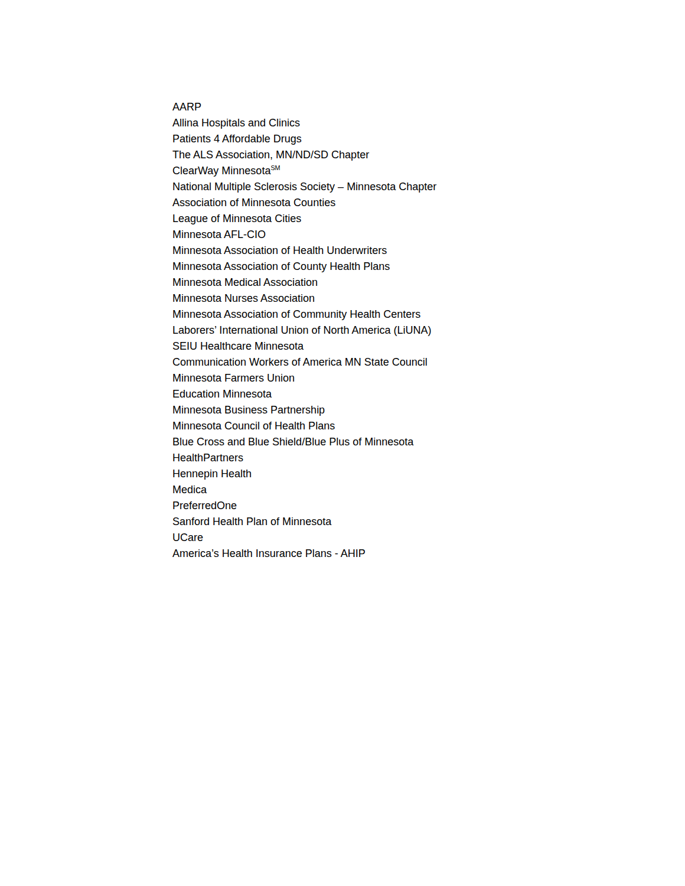AARP
Allina Hospitals and Clinics
Patients 4 Affordable Drugs
The ALS Association, MN/ND/SD Chapter
ClearWay MinnesotaSM
National Multiple Sclerosis Society – Minnesota Chapter
Association of Minnesota Counties
League of Minnesota Cities
Minnesota AFL-CIO
Minnesota Association of Health Underwriters
Minnesota Association of County Health Plans
Minnesota Medical Association
Minnesota Nurses Association
Minnesota Association of Community Health Centers
Laborers’ International Union of North America (LiUNA)
SEIU Healthcare Minnesota
Communication Workers of America MN State Council
Minnesota Farmers Union
Education Minnesota
Minnesota Business Partnership
Minnesota Council of Health Plans
Blue Cross and Blue Shield/Blue Plus of Minnesota
HealthPartners
Hennepin Health
Medica
PreferredOne
Sanford Health Plan of Minnesota
UCare
America’s Health Insurance Plans - AHIP